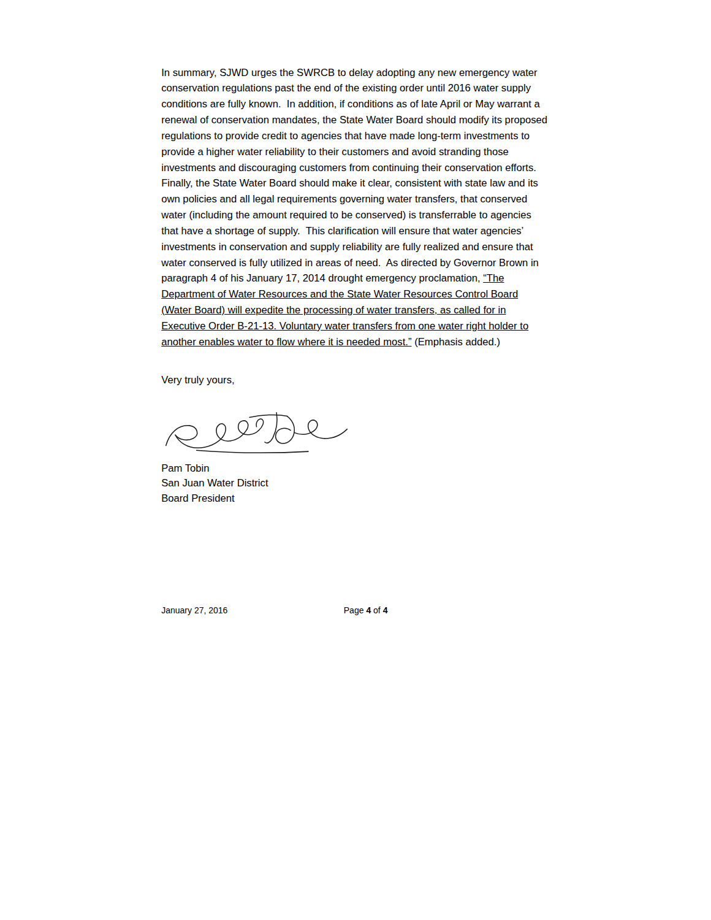In summary, SJWD urges the SWRCB to delay adopting any new emergency water conservation regulations past the end of the existing order until 2016 water supply conditions are fully known. In addition, if conditions as of late April or May warrant a renewal of conservation mandates, the State Water Board should modify its proposed regulations to provide credit to agencies that have made long-term investments to provide a higher water reliability to their customers and avoid stranding those investments and discouraging customers from continuing their conservation efforts. Finally, the State Water Board should make it clear, consistent with state law and its own policies and all legal requirements governing water transfers, that conserved water (including the amount required to be conserved) is transferrable to agencies that have a shortage of supply. This clarification will ensure that water agencies’ investments in conservation and supply reliability are fully realized and ensure that water conserved is fully utilized in areas of need. As directed by Governor Brown in paragraph 4 of his January 17, 2014 drought emergency proclamation, “The Department of Water Resources and the State Water Resources Control Board (Water Board) will expedite the processing of water transfers, as called for in Executive Order B-21-13. Voluntary water transfers from one water right holder to another enables water to flow where it is needed most.” (Emphasis added.)
Very truly yours,
Pam Tobin
San Juan Water District
Board President
January 27, 2016 Page 4 of 4